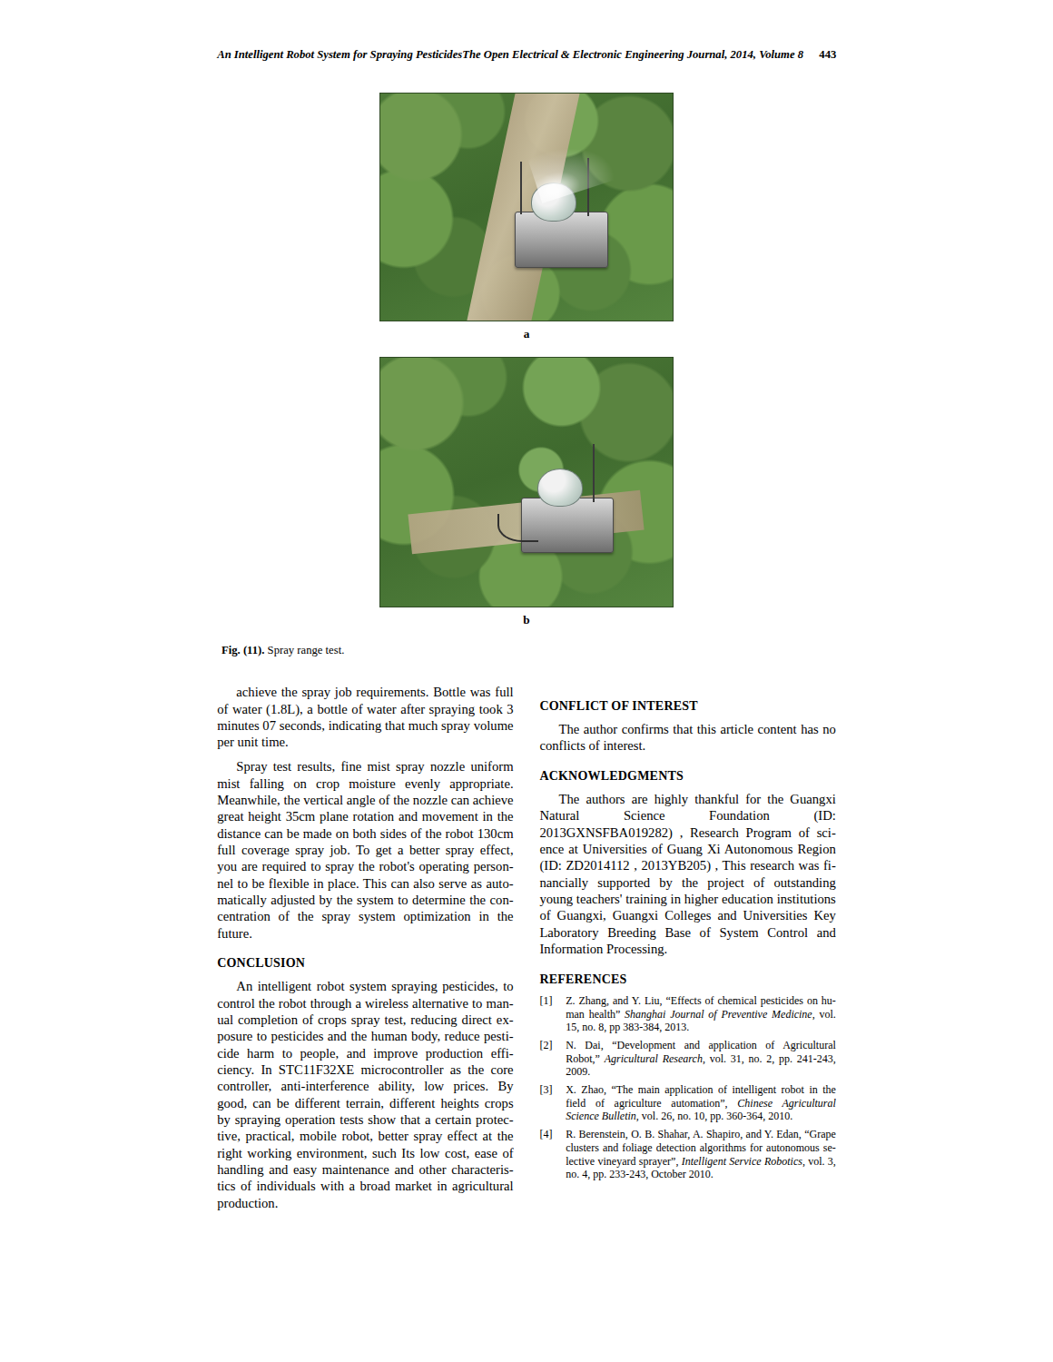An Intelligent Robot System for Spraying Pesticides
The Open Electrical & Electronic Engineering Journal, 2014, Volume 8443
a
b
Fig. (11). Spray range test.
achieve the spray job requirements. Bottle was full of water (1.8L), a bottle of water after spraying took 3 minutes 07 seconds, indicating that much spray volume per unit time.
Spray test results, fine mist spray nozzle uniform mist falling on crop moisture evenly appropriate. Meanwhile, the vertical angle of the nozzle can achieve great height 35cm plane rotation and movement in the distance can be made on both sides of the robot 130cm full coverage spray job. To get a better spray effect, you are required to spray the robot's operating personnel to be flexible in place. This can also serve as automatically adjusted by the system to determine the concentration of the spray system optimization in the future.
Conclusion
An intelligent robot system spraying pesticides, to control the robot through a wireless alternative to manual completion of crops spray test, reducing direct exposure to pesticides and the human body, reduce pesticide harm to people, and improve production efficiency. In STC11F32XE microcontroller as the core controller, anti-interference ability, low prices. By good, can be different terrain, different heights crops by spraying operation tests show that a certain protective, practical, mobile robot, better spray effect at the right working environment, such Its low cost, ease of handling and easy maintenance and other characteristics of individuals with a broad market in agricultural production.
Conflict of Interest
The author confirms that this article content has no conflicts of interest.
Acknowledgments
The authors are highly thankful for the Guangxi Natural Science Foundation (ID: 2013GXNSFBA019282) , Research Program of science at Universities of Guang Xi Autonomous Region (ID: ZD2014112 , 2013YB205) , This research was financially supported by the project of outstanding young teachers' training in higher education institutions of Guangxi, Guangxi Colleges and Universities Key Laboratory Breeding Base of System Control and Information Processing.
References
[1]
Z. Zhang, and Y. Liu, “Effects of chemical pesticides on human health” Shanghai Journal of Preventive Medicine, vol. 15, no. 8, pp 383-384, 2013.
[2]
N. Dai, “Development and application of Agricultural Robot,” Agricultural Research, vol. 31, no. 2, pp. 241-243, 2009.
[3]
X. Zhao, “The main application of intelligent robot in the field of agriculture automation”, Chinese Agricultural Science Bulletin, vol. 26, no. 10, pp. 360-364, 2010.
[4]
R. Berenstein, O. B. Shahar, A. Shapiro, and Y. Edan, “Grape clusters and foliage detection algorithms for autonomous selective vineyard sprayer”, Intelligent Service Robotics, vol. 3, no. 4, pp. 233-243, October 2010.